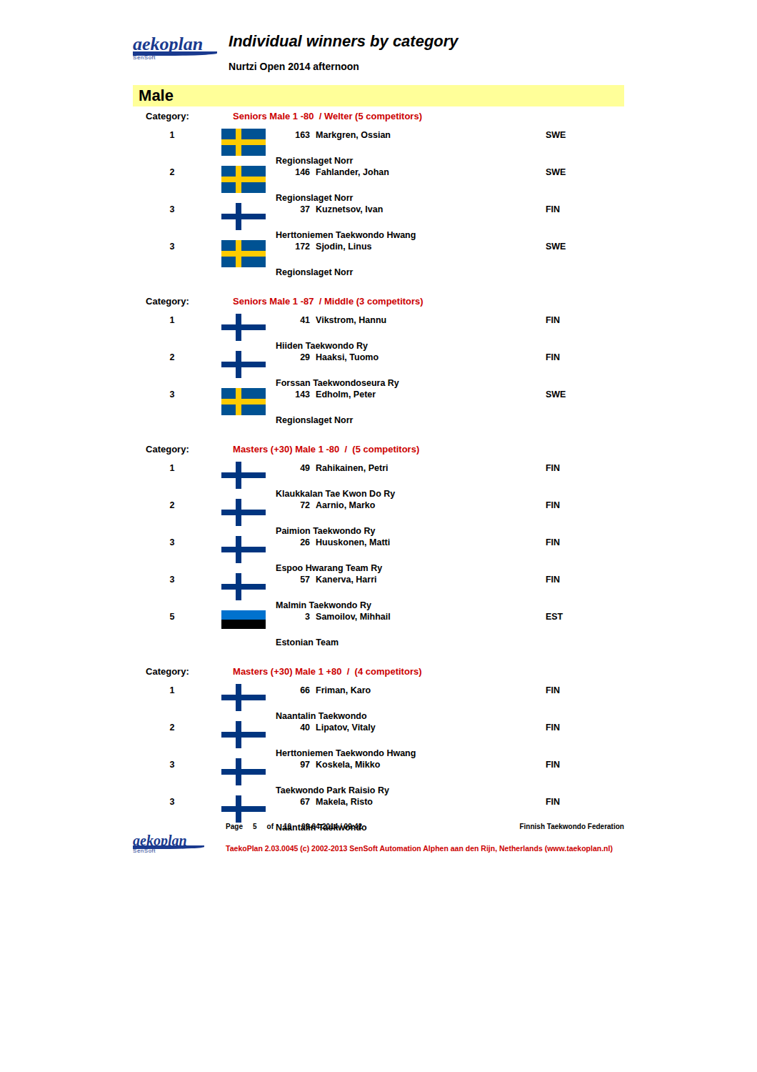aeko plan
SenSoft
Individual winners by category
Nurtzi Open 2014 afternoon
Male
Category:
Seniors Male 1 -80 / Welter (5 competitors)
| 1 | | 163 | Markgren, Ossian | SWE |
| | | Regionslaget Norr |
| 2 | | 146 | Fahlander, Johan | SWE |
| | | Regionslaget Norr |
| 3 | | 37 | Kuznetsov, Ivan | FIN |
| | | Herttoniemen Taekwondo Hwang |
| 3 | | 172 | Sjodin, Linus | SWE |
| | | Regionslaget Norr |
Category:
Seniors Male 1 -87 / Middle (3 competitors)
| 1 | | 41 | Vikstrom, Hannu | FIN |
| | | Hiiden Taekwondo Ry |
| 2 | | 29 | Haaksi, Tuomo | FIN |
| | | Forssan Taekwondoseura Ry |
| 3 | | 143 | Edholm, Peter | SWE |
| | | Regionslaget Norr |
Category:
Masters (+30) Male 1 -80 / (5 competitors)
| 1 | | 49 | Rahikainen, Petri | FIN |
| | | Klaukkalan Tae Kwon Do Ry |
| 2 | | 72 | Aarnio, Marko | FIN |
| | | Paimion Taekwondo Ry |
| 3 | | 26 | Huuskonen, Matti | FIN |
| | | Espoo Hwarang Team Ry |
| 3 | | 57 | Kanerva, Harri | FIN |
| | | Malmin Taekwondo Ry |
| 5 | | 3 | Samoilov, Mihhail | EST |
| | | Estonian Team |
Category:
Masters (+30) Male 1 +80 / (4 competitors)
| 1 | | 66 | Friman, Karo | FIN |
| | | Naantalin Taekwondo |
| 2 | | 40 | Lipatov, Vitaly | FIN |
| | | Herttoniemen Taekwondo Hwang |
| 3 | | 97 | Koskela, Mikko | FIN |
| | | Taekwondo Park Raisio Ry |
| 3 | | 67 | Makela, Risto | FIN |
| | | Naantalin Taekwondo |
Page 5 of 1009-04-2014 / 09:42
Finnish Taekwondo Federation
aeko plan
SenSoft
TaekoPlan 2.03.0045 (c) 2002-2013 SenSoft Automation Alphen aan den Rijn, Netherlands (www.taekoplan.nl)